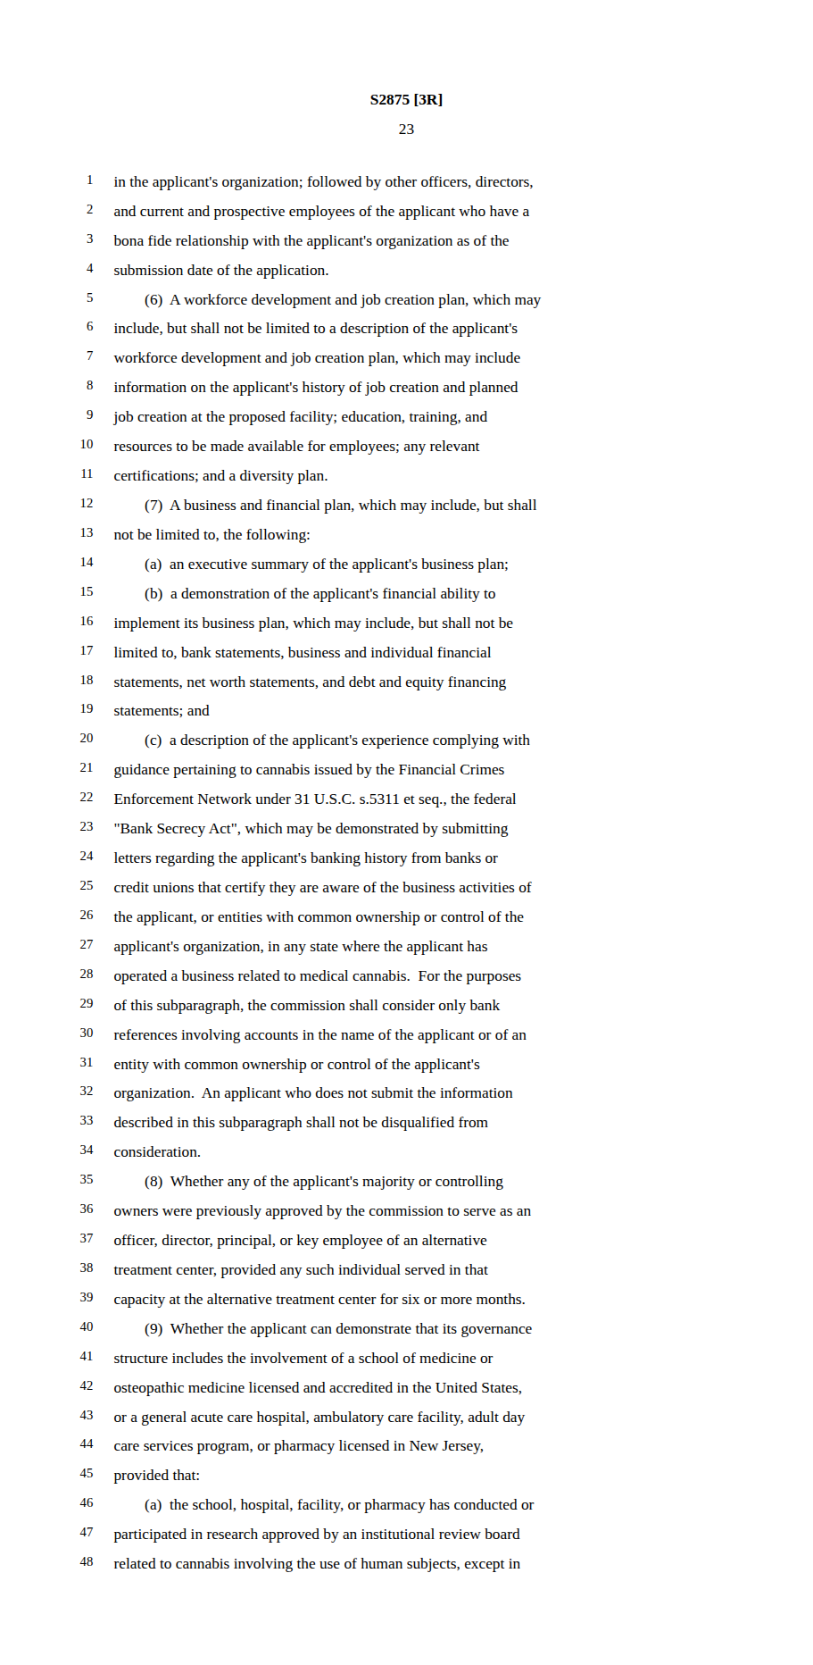S2875 [3R]
23
in the applicant's organization; followed by other officers, directors,
and current and prospective employees of the applicant who have a
bona fide relationship with the applicant's organization as of the
submission date of the application.
(6) A workforce development and job creation plan, which may
include, but shall not be limited to a description of the applicant's
workforce development and job creation plan, which may include
information on the applicant's history of job creation and planned
job creation at the proposed facility; education, training, and
resources to be made available for employees; any relevant
certifications; and a diversity plan.
(7) A business and financial plan, which may include, but shall
not be limited to, the following:
(a) an executive summary of the applicant's business plan;
(b) a demonstration of the applicant's financial ability to
implement its business plan, which may include, but shall not be
limited to, bank statements, business and individual financial
statements, net worth statements, and debt and equity financing
statements; and
(c) a description of the applicant's experience complying with
guidance pertaining to cannabis issued by the Financial Crimes
Enforcement Network under 31 U.S.C. s.5311 et seq., the federal
"Bank Secrecy Act", which may be demonstrated by submitting
letters regarding the applicant's banking history from banks or
credit unions that certify they are aware of the business activities of
the applicant, or entities with common ownership or control of the
applicant's organization, in any state where the applicant has
operated a business related to medical cannabis. For the purposes
of this subparagraph, the commission shall consider only bank
references involving accounts in the name of the applicant or of an
entity with common ownership or control of the applicant's
organization. An applicant who does not submit the information
described in this subparagraph shall not be disqualified from
consideration.
(8) Whether any of the applicant's majority or controlling
owners were previously approved by the commission to serve as an
officer, director, principal, or key employee of an alternative
treatment center, provided any such individual served in that
capacity at the alternative treatment center for six or more months.
(9) Whether the applicant can demonstrate that its governance
structure includes the involvement of a school of medicine or
osteopathic medicine licensed and accredited in the United States,
or a general acute care hospital, ambulatory care facility, adult day
care services program, or pharmacy licensed in New Jersey,
provided that:
(a) the school, hospital, facility, or pharmacy has conducted or
participated in research approved by an institutional review board
related to cannabis involving the use of human subjects, except in